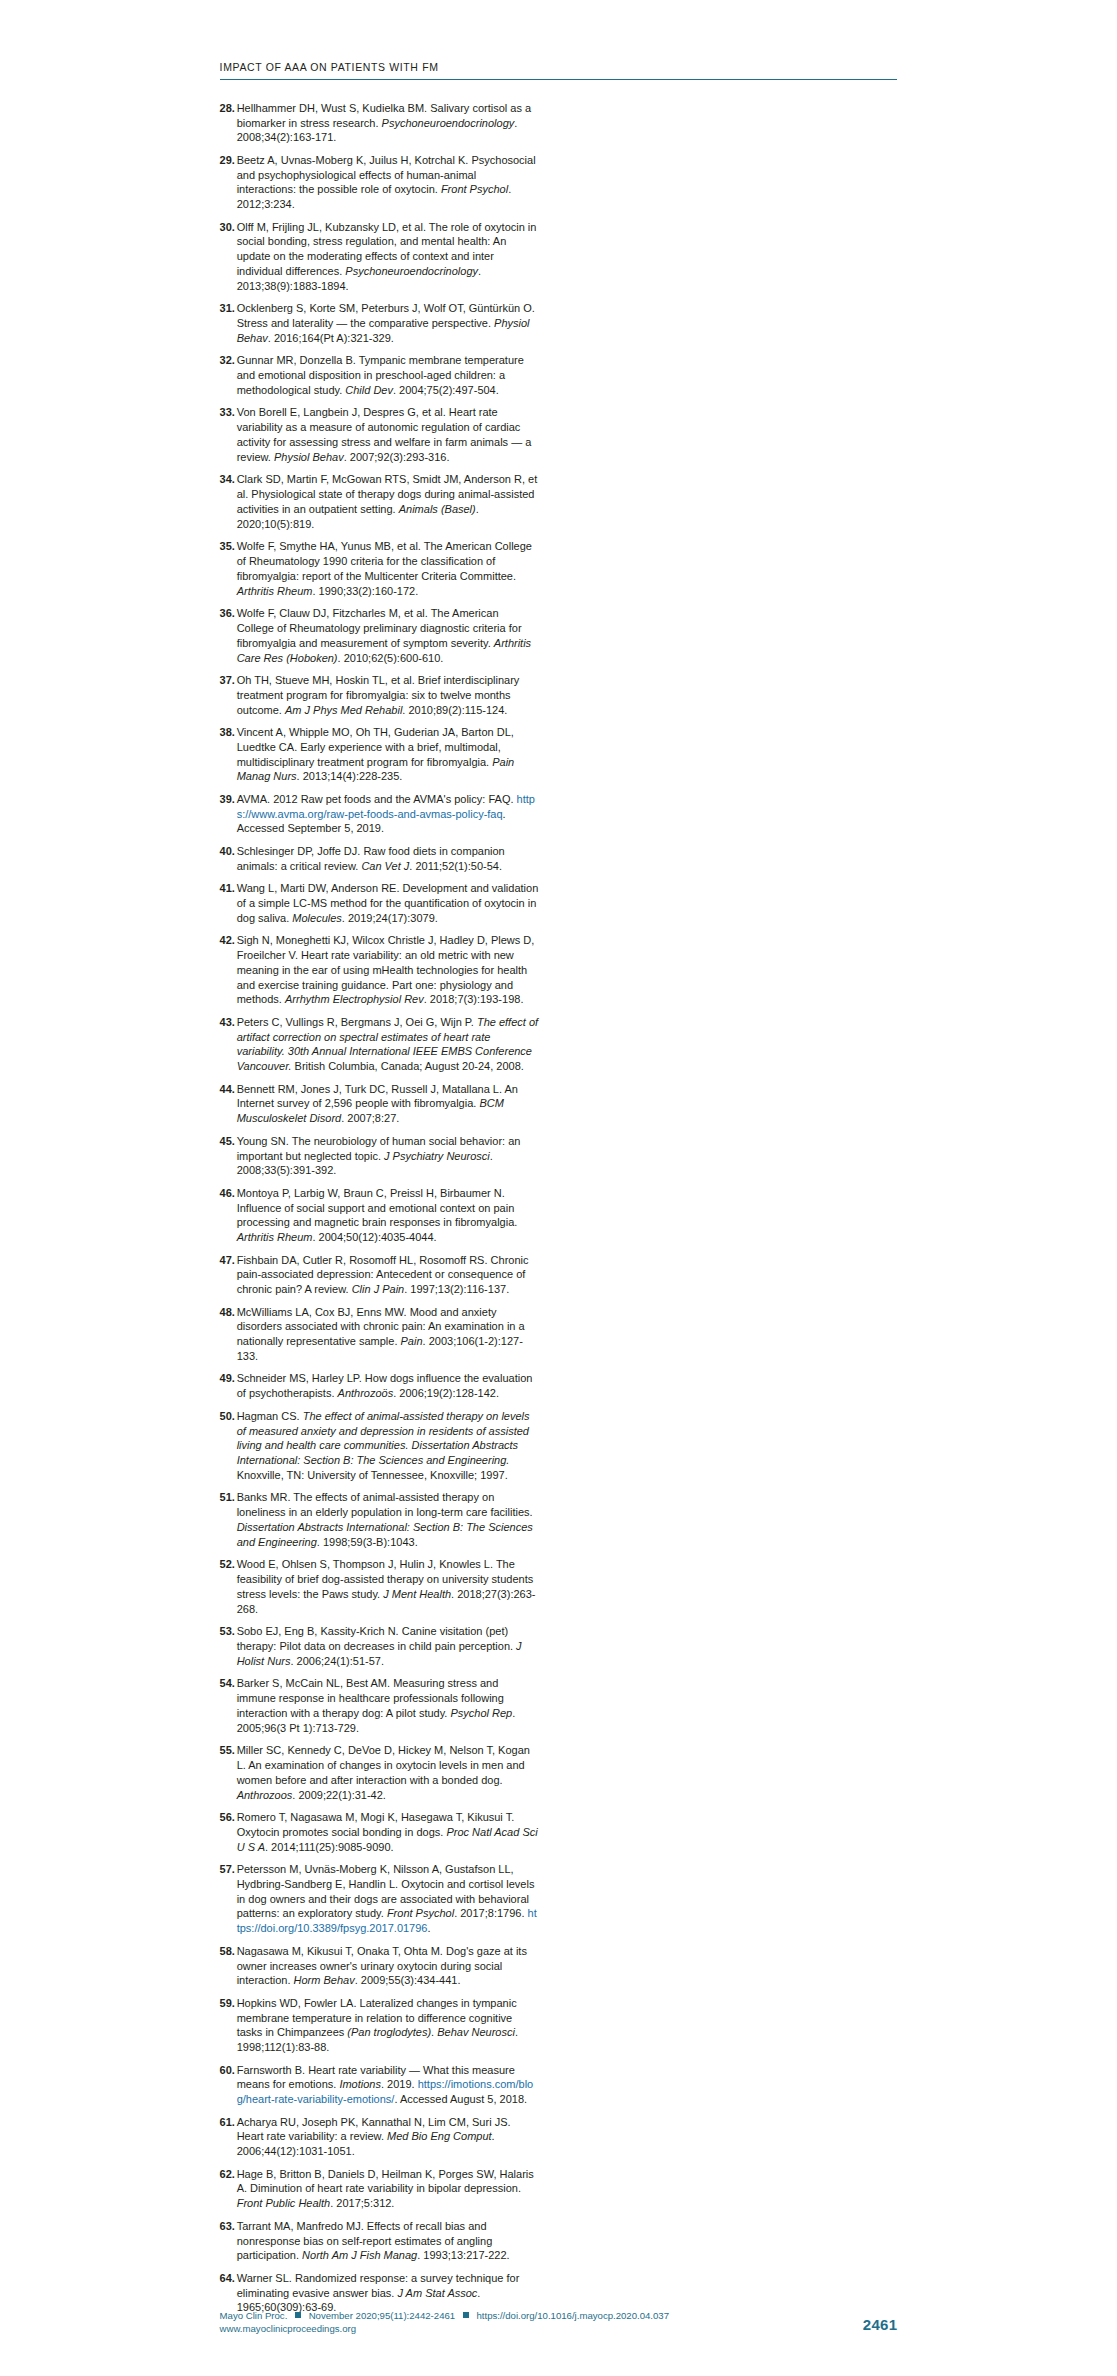IMPACT OF AAA ON PATIENTS WITH FM
28. Hellhammer DH, Wust S, Kudielka BM. Salivary cortisol as a biomarker in stress research. Psychoneuroendocrinology. 2008;34(2):163-171.
29. Beetz A, Uvnas-Moberg K, Juilus H, Kotrchal K. Psychosocial and psychophysiological effects of human-animal interactions: the possible role of oxytocin. Front Psychol. 2012;3:234.
30. Olff M, Frijling JL, Kubzansky LD, et al. The role of oxytocin in social bonding, stress regulation, and mental health: An update on the moderating effects of context and inter individual differences. Psychoneuroendocrinology. 2013;38(9):1883-1894.
31. Ocklenberg S, Korte SM, Peterburs J, Wolf OT, Güntürkün O. Stress and laterality — the comparative perspective. Physiol Behav. 2016;164(Pt A):321-329.
32. Gunnar MR, Donzella B. Tympanic membrane temperature and emotional disposition in preschool-aged children: a methodological study. Child Dev. 2004;75(2):497-504.
33. Von Borell E, Langbein J, Despres G, et al. Heart rate variability as a measure of autonomic regulation of cardiac activity for assessing stress and welfare in farm animals — a review. Physiol Behav. 2007;92(3):293-316.
34. Clark SD, Martin F, McGowan RTS, Smidt JM, Anderson R, et al. Physiological state of therapy dogs during animal-assisted activities in an outpatient setting. Animals (Basel). 2020;10(5):819.
35. Wolfe F, Smythe HA, Yunus MB, et al. The American College of Rheumatology 1990 criteria for the classification of fibromyalgia: report of the Multicenter Criteria Committee. Arthritis Rheum. 1990;33(2):160-172.
36. Wolfe F, Clauw DJ, Fitzcharles M, et al. The American College of Rheumatology preliminary diagnostic criteria for fibromyalgia and measurement of symptom severity. Arthritis Care Res (Hoboken). 2010;62(5):600-610.
37. Oh TH, Stueve MH, Hoskin TL, et al. Brief interdisciplinary treatment program for fibromyalgia: six to twelve months outcome. Am J Phys Med Rehabil. 2010;89(2):115-124.
38. Vincent A, Whipple MO, Oh TH, Guderian JA, Barton DL, Luedtke CA. Early experience with a brief, multimodal, multidisciplinary treatment program for fibromyalgia. Pain Manag Nurs. 2013;14(4):228-235.
39. AVMA. 2012 Raw pet foods and the AVMA's policy: FAQ. https://www.avma.org/raw-pet-foods-and-avmas-policy-faq. Accessed September 5, 2019.
40. Schlesinger DP, Joffe DJ. Raw food diets in companion animals: a critical review. Can Vet J. 2011;52(1):50-54.
41. Wang L, Marti DW, Anderson RE. Development and validation of a simple LC-MS method for the quantification of oxytocin in dog saliva. Molecules. 2019;24(17):3079.
42. Sigh N, Moneghetti KJ, Wilcox Christle J, Hadley D, Plews D, Froeilcher V. Heart rate variability: an old metric with new meaning in the ear of using mHealth technologies for health and exercise training guidance. Part one: physiology and methods. Arrhythm Electrophysiol Rev. 2018;7(3):193-198.
43. Peters C, Vullings R, Bergmans J, Oei G, Wijn P. The effect of artifact correction on spectral estimates of heart rate variability. 30th Annual International IEEE EMBS Conference Vancouver. British Columbia, Canada; August 20-24, 2008.
44. Bennett RM, Jones J, Turk DC, Russell J, Matallana L. An Internet survey of 2,596 people with fibromyalgia. BCM Musculoskelet Disord. 2007;8:27.
45. Young SN. The neurobiology of human social behavior: an important but neglected topic. J Psychiatry Neurosci. 2008;33(5):391-392.
46. Montoya P, Larbig W, Braun C, Preissl H, Birbaumer N. Influence of social support and emotional context on pain processing and magnetic brain responses in fibromyalgia. Arthritis Rheum. 2004;50(12):4035-4044.
47. Fishbain DA, Cutler R, Rosomoff HL, Rosomoff RS. Chronic pain-associated depression: Antecedent or consequence of chronic pain? A review. Clin J Pain. 1997;13(2):116-137.
48. McWilliams LA, Cox BJ, Enns MW. Mood and anxiety disorders associated with chronic pain: An examination in a nationally representative sample. Pain. 2003;106(1-2):127-133.
49. Schneider MS, Harley LP. How dogs influence the evaluation of psychotherapists. Anthrozoös. 2006;19(2):128-142.
50. Hagman CS. The effect of animal-assisted therapy on levels of measured anxiety and depression in residents of assisted living and health care communities. Dissertation Abstracts International: Section B: The Sciences and Engineering. Knoxville, TN: University of Tennessee, Knoxville; 1997.
51. Banks MR. The effects of animal-assisted therapy on loneliness in an elderly population in long-term care facilities. Dissertation Abstracts International: Section B: The Sciences and Engineering. 1998;59(3-B):1043.
52. Wood E, Ohlsen S, Thompson J, Hulin J, Knowles L. The feasibility of brief dog-assisted therapy on university students stress levels: the Paws study. J Ment Health. 2018;27(3):263-268.
53. Sobo EJ, Eng B, Kassity-Krich N. Canine visitation (pet) therapy: Pilot data on decreases in child pain perception. J Holist Nurs. 2006;24(1):51-57.
54. Barker S, McCain NL, Best AM. Measuring stress and immune response in healthcare professionals following interaction with a therapy dog: A pilot study. Psychol Rep. 2005;96(3 Pt 1):713-729.
55. Miller SC, Kennedy C, DeVoe D, Hickey M, Nelson T, Kogan L. An examination of changes in oxytocin levels in men and women before and after interaction with a bonded dog. Anthrozoos. 2009;22(1):31-42.
56. Romero T, Nagasawa M, Mogi K, Hasegawa T, Kikusui T. Oxytocin promotes social bonding in dogs. Proc Natl Acad Sci U S A. 2014;111(25):9085-9090.
57. Petersson M, Uvnäs-Moberg K, Nilsson A, Gustafson LL, Hydbring-Sandberg E, Handlin L. Oxytocin and cortisol levels in dog owners and their dogs are associated with behavioral patterns: an exploratory study. Front Psychol. 2017;8:1796. https://doi.org/10.3389/fpsyg.2017.01796.
58. Nagasawa M, Kikusui T, Onaka T, Ohta M. Dog's gaze at its owner increases owner's urinary oxytocin during social interaction. Horm Behav. 2009;55(3):434-441.
59. Hopkins WD, Fowler LA. Lateralized changes in tympanic membrane temperature in relation to difference cognitive tasks in Chimpanzees (Pan troglodytes). Behav Neurosci. 1998;112(1):83-88.
60. Farnsworth B. Heart rate variability — What this measure means for emotions. Imotions. 2019. https://imotions.com/blog/heart-rate-variability-emotions/. Accessed August 5, 2018.
61. Acharya RU, Joseph PK, Kannathal N, Lim CM, Suri JS. Heart rate variability: a review. Med Bio Eng Comput. 2006;44(12):1031-1051.
62. Hage B, Britton B, Daniels D, Heilman K, Porges SW, Halaris A. Diminution of heart rate variability in bipolar depression. Front Public Health. 2017;5:312.
63. Tarrant MA, Manfredo MJ. Effects of recall bias and nonresponse bias on self-report estimates of angling participation. North Am J Fish Manag. 1993;13:217-222.
64. Warner SL. Randomized response: a survey technique for eliminating evasive answer bias. J Am Stat Assoc. 1965;60(309):63-69.
Mayo Clin Proc. November 2020;95(11):2442-2461 https://doi.org/10.1016/j.mayocp.2020.04.037
www.mayoclinicproceedings.org
2461